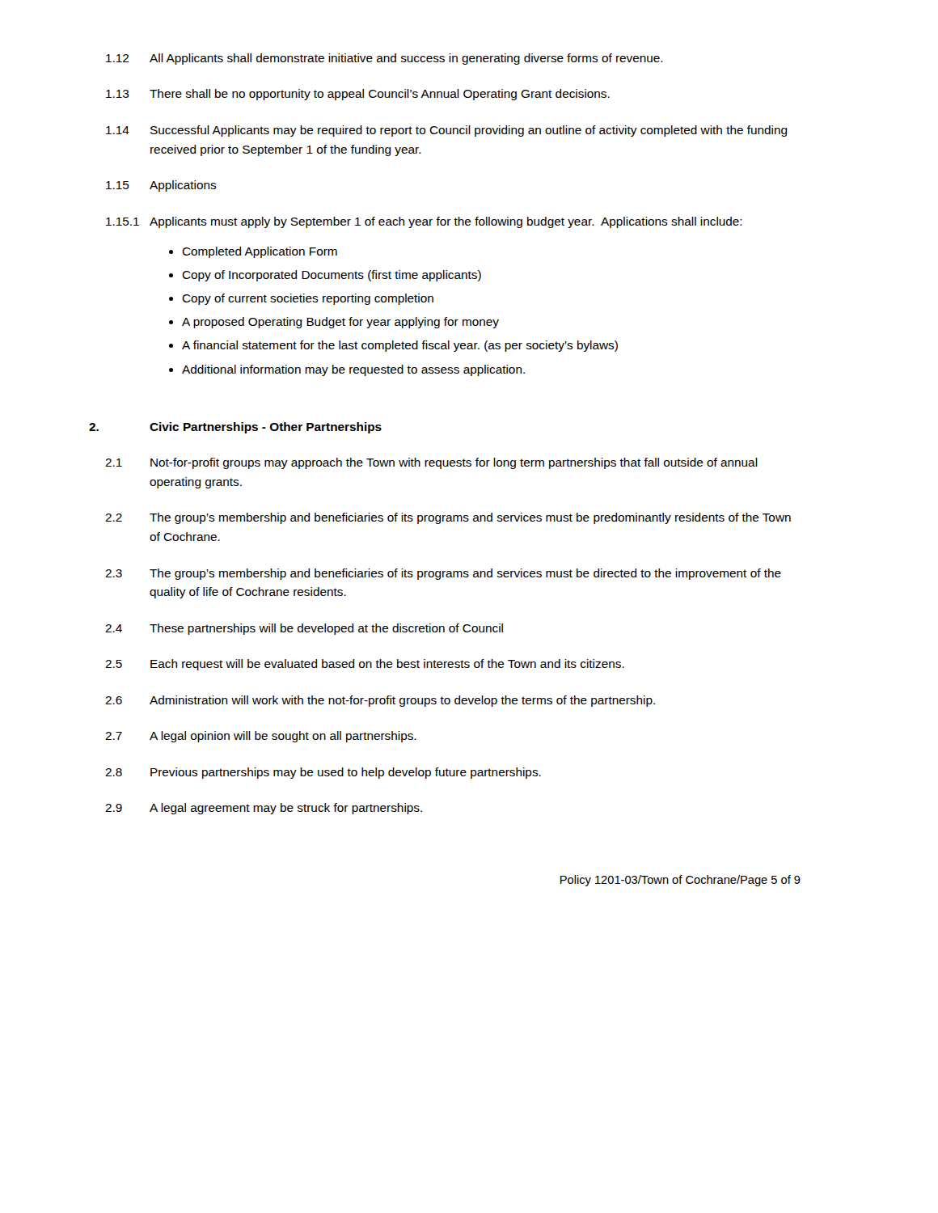1.12
All Applicants shall demonstrate initiative and success in generating diverse forms of revenue.
1.13
There shall be no opportunity to appeal Council’s Annual Operating Grant decisions.
1.14
Successful Applicants may be required to report to Council providing an outline of activity completed with the funding received prior to September 1 of the funding year.
1.15
Applications
1.15.1
Applicants must apply by September 1 of each year for the following budget year. Applications shall include:
Completed Application Form
Copy of Incorporated Documents (first time applicants)
Copy of current societies reporting completion
A proposed Operating Budget for year applying for money
A financial statement for the last completed fiscal year. (as per society’s bylaws)
Additional information may be requested to assess application.
2.
Civic Partnerships - Other Partnerships
2.1
Not-for-profit groups may approach the Town with requests for long term partnerships that fall outside of annual operating grants.
2.2
The group’s membership and beneficiaries of its programs and services must be predominantly residents of the Town of Cochrane.
2.3
The group’s membership and beneficiaries of its programs and services must be directed to the improvement of the quality of life of Cochrane residents.
2.4
These partnerships will be developed at the discretion of Council
2.5
Each request will be evaluated based on the best interests of the Town and its citizens.
2.6
Administration will work with the not-for-profit groups to develop the terms of the partnership.
2.7
A legal opinion will be sought on all partnerships.
2.8
Previous partnerships may be used to help develop future partnerships.
2.9
A legal agreement may be struck for partnerships.
Policy 1201-03/Town of Cochrane/Page 5 of 9